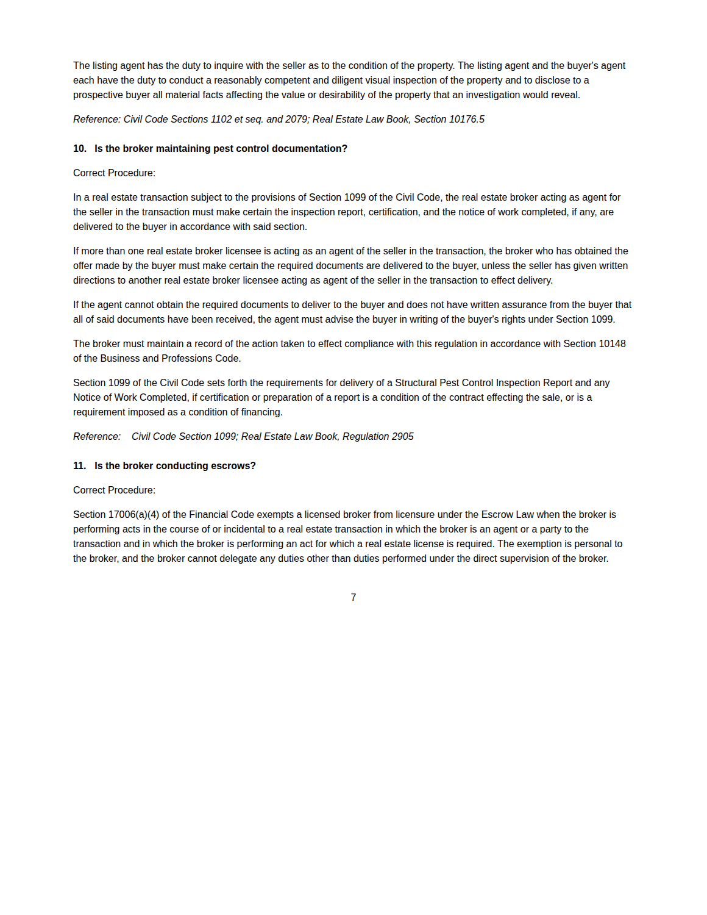The listing agent has the duty to inquire with the seller as to the condition of the property. The listing agent and the buyer's agent each have the duty to conduct a reasonably competent and diligent visual inspection of the property and to disclose to a prospective buyer all material facts affecting the value or desirability of the property that an investigation would reveal.
Reference: Civil Code Sections 1102 et seq. and 2079; Real Estate Law Book, Section 10176.5
10. Is the broker maintaining pest control documentation?
Correct Procedure:
In a real estate transaction subject to the provisions of Section 1099 of the Civil Code, the real estate broker acting as agent for the seller in the transaction must make certain the inspection report, certification, and the notice of work completed, if any, are delivered to the buyer in accordance with said section.
If more than one real estate broker licensee is acting as an agent of the seller in the transaction, the broker who has obtained the offer made by the buyer must make certain the required documents are delivered to the buyer, unless the seller has given written directions to another real estate broker licensee acting as agent of the seller in the transaction to effect delivery.
If the agent cannot obtain the required documents to deliver to the buyer and does not have written assurance from the buyer that all of said documents have been received, the agent must advise the buyer in writing of the buyer's rights under Section 1099.
The broker must maintain a record of the action taken to effect compliance with this regulation in accordance with Section 10148 of the Business and Professions Code.
Section 1099 of the Civil Code sets forth the requirements for delivery of a Structural Pest Control Inspection Report and any Notice of Work Completed, if certification or preparation of a report is a condition of the contract effecting the sale, or is a requirement imposed as a condition of financing.
Reference: Civil Code Section 1099; Real Estate Law Book, Regulation 2905
11. Is the broker conducting escrows?
Correct Procedure:
Section 17006(a)(4) of the Financial Code exempts a licensed broker from licensure under the Escrow Law when the broker is performing acts in the course of or incidental to a real estate transaction in which the broker is an agent or a party to the transaction and in which the broker is performing an act for which a real estate license is required. The exemption is personal to the broker, and the broker cannot delegate any duties other than duties performed under the direct supervision of the broker.
7